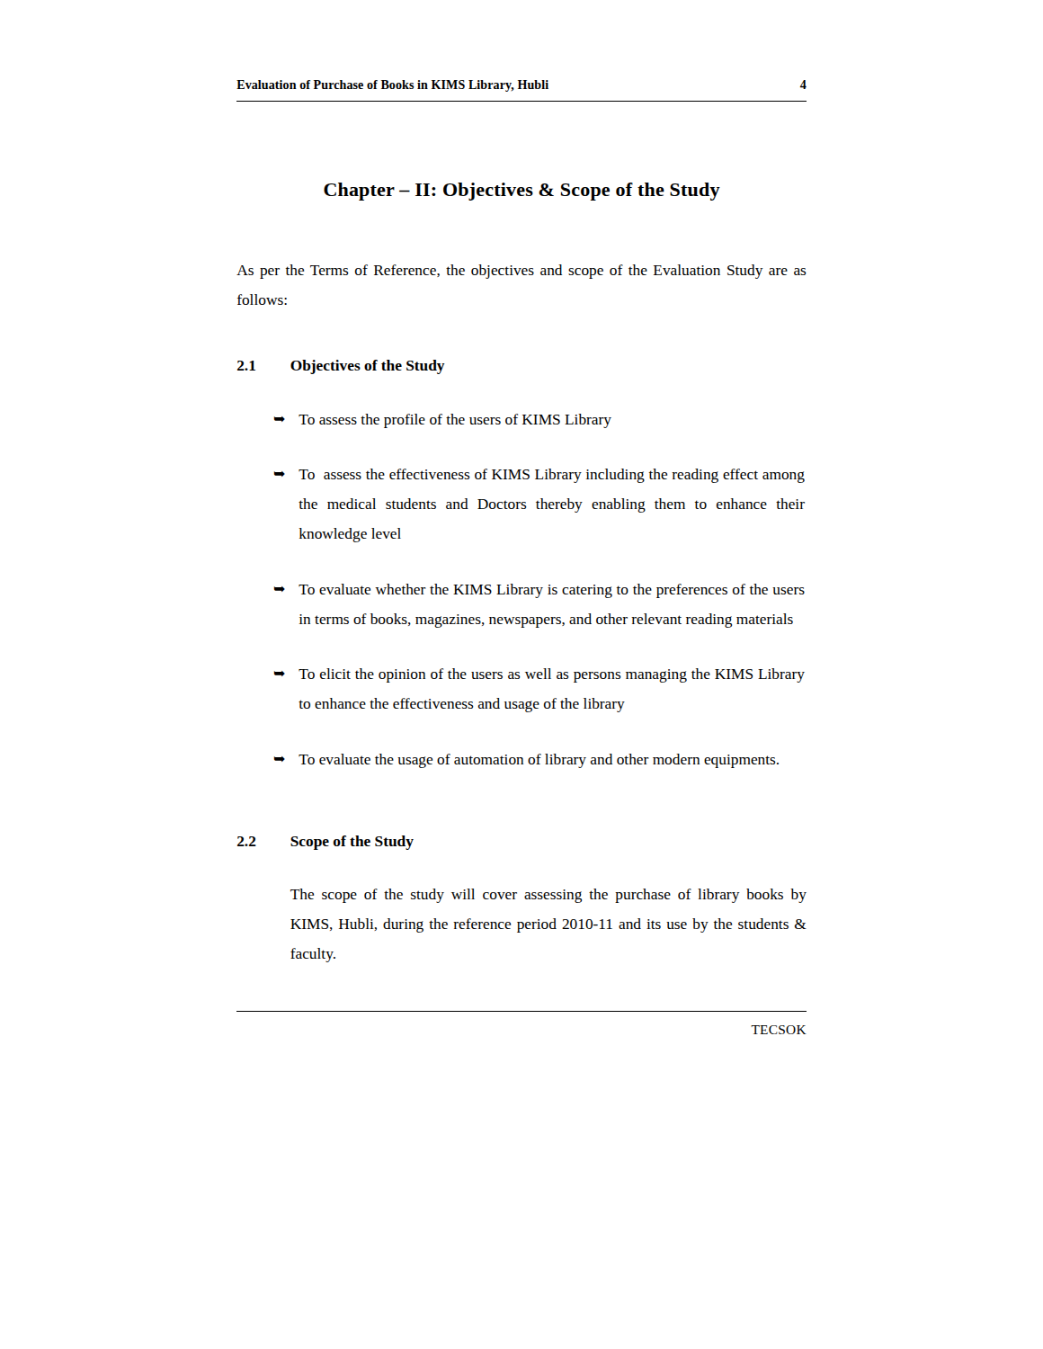Evaluation of Purchase of Books in KIMS Library, Hubli 4
Chapter – II: Objectives & Scope of the Study
As per the Terms of Reference, the objectives and scope of the Evaluation Study are as follows:
2.1 Objectives of the Study
➥ To assess the profile of the users of KIMS Library
➥ To assess the effectiveness of KIMS Library including the reading effect among the medical students and Doctors thereby enabling them to enhance their knowledge level
➥ To evaluate whether the KIMS Library is catering to the preferences of the users in terms of books, magazines, newspapers, and other relevant reading materials
➥ To elicit the opinion of the users as well as persons managing the KIMS Library to enhance the effectiveness and usage of the library
➥ To evaluate the usage of automation of library and other modern equipments.
2.2 Scope of the Study
The scope of the study will cover assessing the purchase of library books by KIMS, Hubli, during the reference period 2010-11 and its use by the students & faculty.
TECSOK